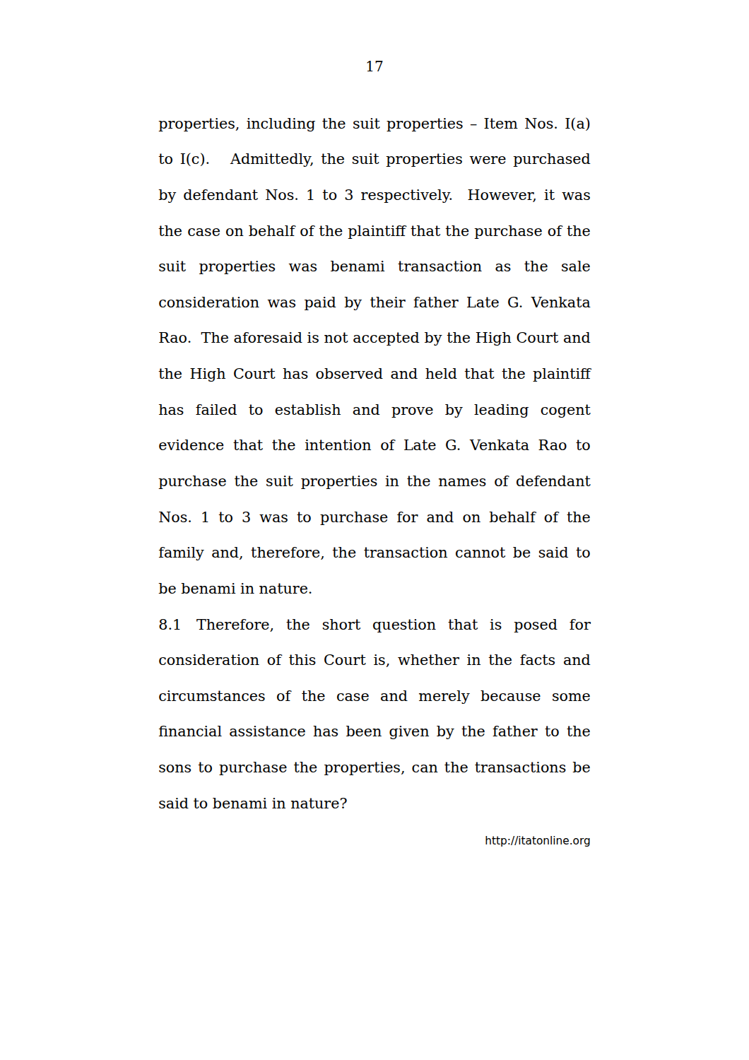17
properties, including the suit properties – Item Nos. I(a) to I(c). Admittedly, the suit properties were purchased by defendant Nos. 1 to 3 respectively. However, it was the case on behalf of the plaintiff that the purchase of the suit properties was benami transaction as the sale consideration was paid by their father Late G. Venkata Rao. The aforesaid is not accepted by the High Court and the High Court has observed and held that the plaintiff has failed to establish and prove by leading cogent evidence that the intention of Late G. Venkata Rao to purchase the suit properties in the names of defendant Nos. 1 to 3 was to purchase for and on behalf of the family and, therefore, the transaction cannot be said to be benami in nature.
8.1 Therefore, the short question that is posed for consideration of this Court is, whether in the facts and circumstances of the case and merely because some financial assistance has been given by the father to the sons to purchase the properties, can the transactions be said to benami in nature?
http://itatonline.org